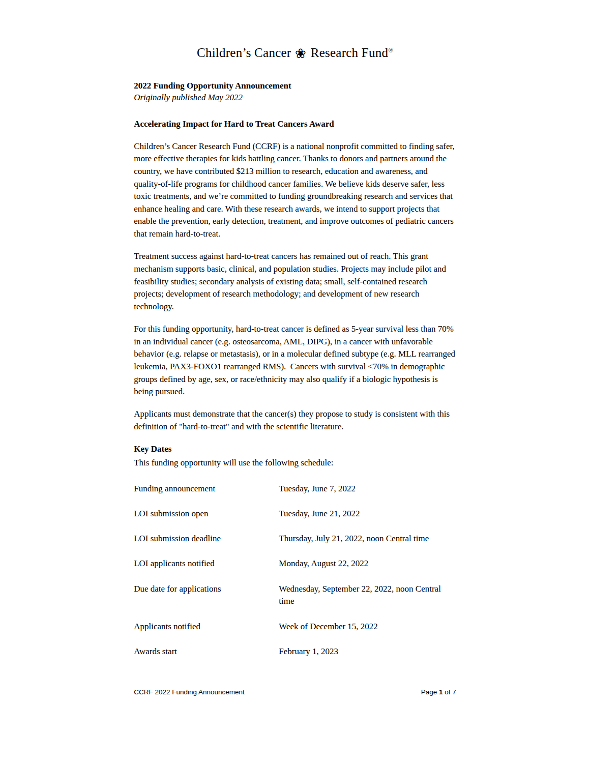Children’s Cancer ❀ Research Fund®
2022 Funding Opportunity Announcement
Originally published May 2022
Accelerating Impact for Hard to Treat Cancers Award
Children’s Cancer Research Fund (CCRF) is a national nonprofit committed to finding safer, more effective therapies for kids battling cancer. Thanks to donors and partners around the country, we have contributed $213 million to research, education and awareness, and quality-of-life programs for childhood cancer families. We believe kids deserve safer, less toxic treatments, and we’re committed to funding groundbreaking research and services that enhance healing and care. With these research awards, we intend to support projects that enable the prevention, early detection, treatment, and improve outcomes of pediatric cancers that remain hard-to-treat.
Treatment success against hard-to-treat cancers has remained out of reach. This grant mechanism supports basic, clinical, and population studies. Projects may include pilot and feasibility studies; secondary analysis of existing data; small, self-contained research projects; development of research methodology; and development of new research technology.
For this funding opportunity, hard-to-treat cancer is defined as 5-year survival less than 70% in an individual cancer (e.g. osteosarcoma, AML, DIPG), in a cancer with unfavorable behavior (e.g. relapse or metastasis), or in a molecular defined subtype (e.g. MLL rearranged leukemia, PAX3-FOXO1 rearranged RMS). Cancers with survival <70% in demographic groups defined by age, sex, or race/ethnicity may also qualify if a biologic hypothesis is being pursued.
Applicants must demonstrate that the cancer(s) they propose to study is consistent with this definition of "hard-to-treat" and with the scientific literature.
Key Dates
This funding opportunity will use the following schedule:
| Funding announcement | Tuesday, June 7, 2022 |
| LOI submission open | Tuesday, June 21, 2022 |
| LOI submission deadline | Thursday, July 21, 2022, noon Central time |
| LOI applicants notified | Monday, August 22, 2022 |
| Due date for applications | Wednesday, September 22, 2022, noon Central time |
| Applicants notified | Week of December 15, 2022 |
| Awards start | February 1, 2023 |
CCRF 2022 Funding Announcement
Page 1 of 7